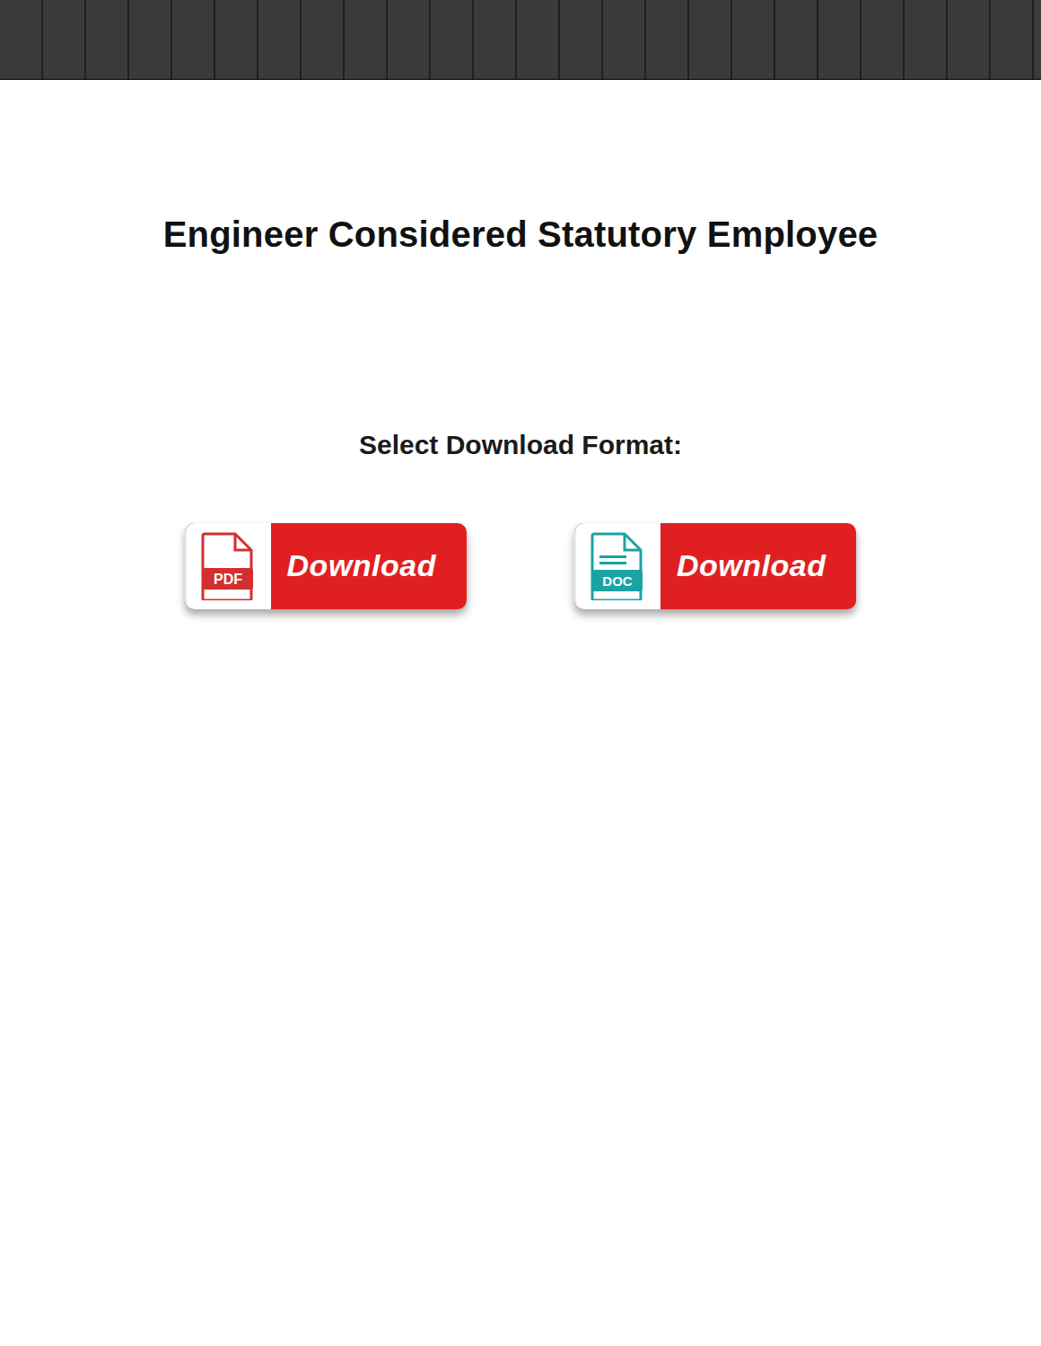Engineer Considered Statutory Employee
Select Download Format Engineer Considered Statutory Employee
Select Download Format:
PDF Download DOC Download